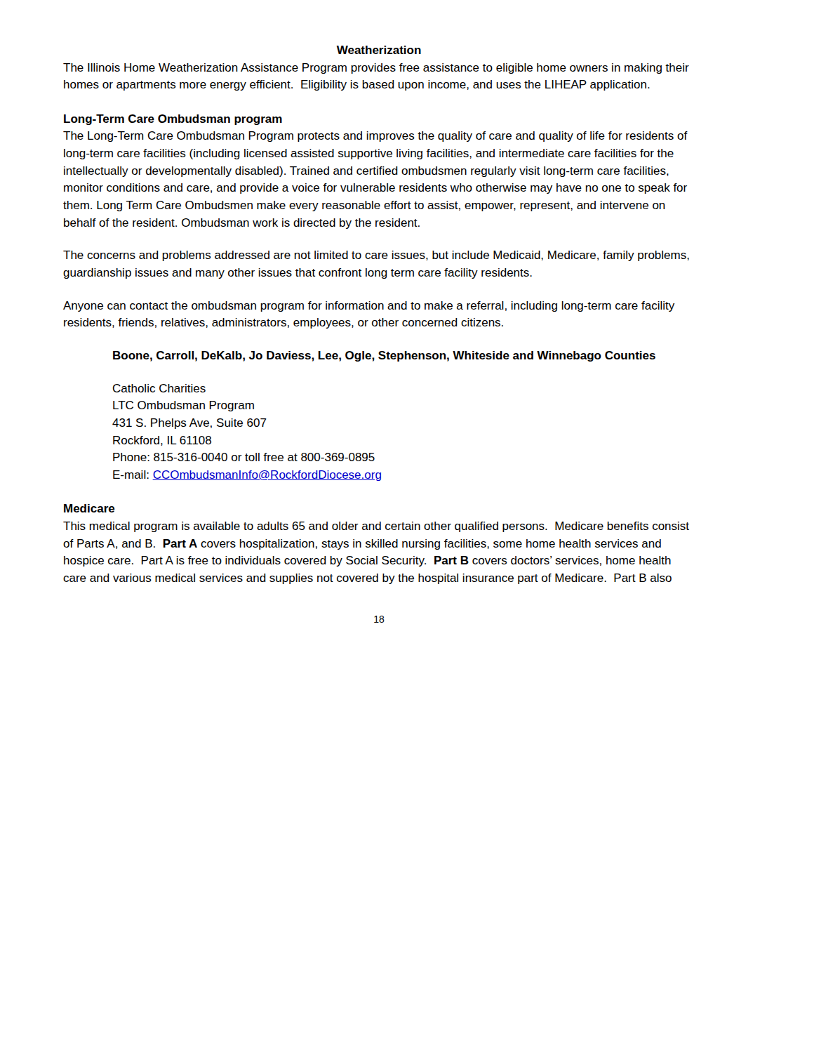Weatherization
The Illinois Home Weatherization Assistance Program provides free assistance to eligible home owners in making their homes or apartments more energy efficient. Eligibility is based upon income, and uses the LIHEAP application.
Long-Term Care Ombudsman program
The Long-Term Care Ombudsman Program protects and improves the quality of care and quality of life for residents of long-term care facilities (including licensed assisted supportive living facilities, and intermediate care facilities for the intellectually or developmentally disabled). Trained and certified ombudsmen regularly visit long-term care facilities, monitor conditions and care, and provide a voice for vulnerable residents who otherwise may have no one to speak for them. Long Term Care Ombudsmen make every reasonable effort to assist, empower, represent, and intervene on behalf of the resident. Ombudsman work is directed by the resident.
The concerns and problems addressed are not limited to care issues, but include Medicaid, Medicare, family problems, guardianship issues and many other issues that confront long term care facility residents.
Anyone can contact the ombudsman program for information and to make a referral, including long-term care facility residents, friends, relatives, administrators, employees, or other concerned citizens.
Boone, Carroll, DeKalb, Jo Daviess, Lee, Ogle, Stephenson, Whiteside and Winnebago Counties
Catholic Charities
LTC Ombudsman Program
431 S. Phelps Ave, Suite 607
Rockford, IL 61108
Phone: 815-316-0040 or toll free at 800-369-0895
E-mail: CCOmbudsmanInfo@RockfordDiocese.org
Medicare
This medical program is available to adults 65 and older and certain other qualified persons. Medicare benefits consist of Parts A, and B. Part A covers hospitalization, stays in skilled nursing facilities, some home health services and hospice care. Part A is free to individuals covered by Social Security. Part B covers doctors’ services, home health care and various medical services and supplies not covered by the hospital insurance part of Medicare. Part B also
18